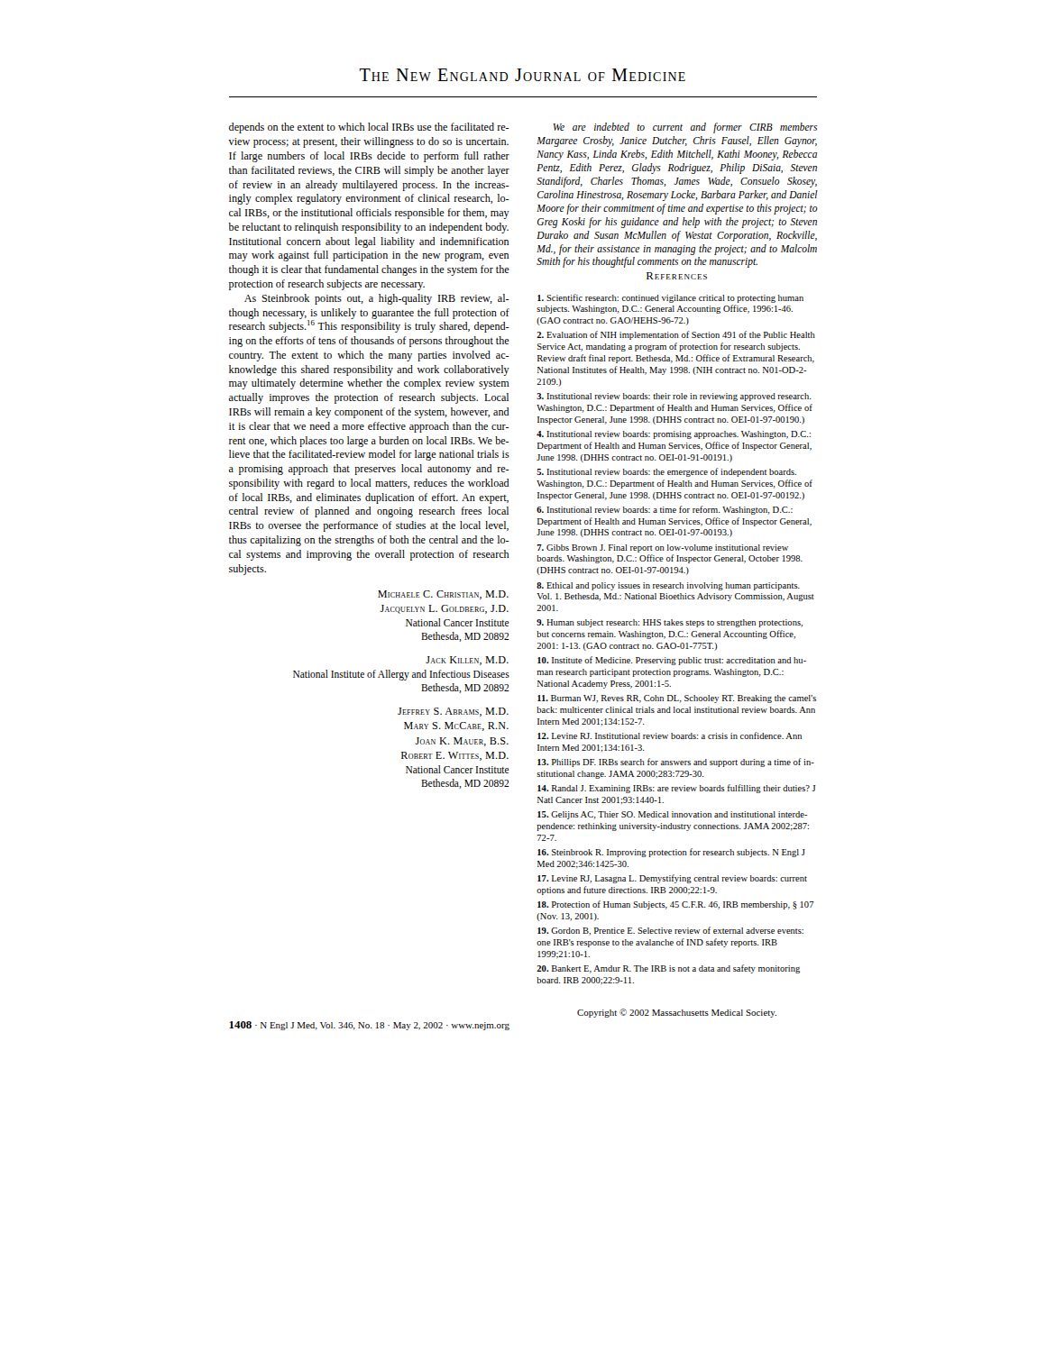The New England Journal of Medicine
depends on the extent to which local IRBs use the facilitated review process; at present, their willingness to do so is uncertain. If large numbers of local IRBs decide to perform full rather than facilitated reviews, the CIRB will simply be another layer of review in an already multilayered process. In the increasingly complex regulatory environment of clinical research, local IRBs, or the institutional officials responsible for them, may be reluctant to relinquish responsibility to an independent body. Institutional concern about legal liability and indemnification may work against full participation in the new program, even though it is clear that fundamental changes in the system for the protection of research subjects are necessary.
As Steinbrook points out, a high-quality IRB review, although necessary, is unlikely to guarantee the full protection of research subjects.16 This responsibility is truly shared, depending on the efforts of tens of thousands of persons throughout the country. The extent to which the many parties involved acknowledge this shared responsibility and work collaboratively may ultimately determine whether the complex review system actually improves the protection of research subjects. Local IRBs will remain a key component of the system, however, and it is clear that we need a more effective approach than the current one, which places too large a burden on local IRBs. We believe that the facilitated-review model for large national trials is a promising approach that preserves local autonomy and responsibility with regard to local matters, reduces the workload of local IRBs, and eliminates duplication of effort. An expert, central review of planned and ongoing research frees local IRBs to oversee the performance of studies at the local level, thus capitalizing on the strengths of both the central and the local systems and improving the overall protection of research subjects.
Michaele C. Christian, M.D.
Jacquelyn L. Goldberg, J.D.
National Cancer Institute
Bethesda, MD 20892
Jack Killen, M.D.
National Institute of Allergy and Infectious Diseases
Bethesda, MD 20892
Jeffrey S. Abrams, M.D.
Mary S. McCabe, R.N.
Joan K. Mauer, B.S.
Robert E. Wittes, M.D.
National Cancer Institute
Bethesda, MD 20892
We are indebted to current and former CIRB members Margaree Crosby, Janice Dutcher, Chris Fausel, Ellen Gaynor, Nancy Kass, Linda Krebs, Edith Mitchell, Kathi Mooney, Rebecca Pentz, Edith Perez, Gladys Rodriguez, Philip DiSaia, Steven Standiford, Charles Thomas, James Wade, Consuelo Skosey, Carolina Hinestrosa, Rosemary Locke, Barbara Parker, and Daniel Moore for their commitment of time and expertise to this project; to Greg Koski for his guidance and help with the project; to Steven Durako and Susan McMullen of Westat Corporation, Rockville, Md., for their assistance in managing the project; and to Malcolm Smith for his thoughtful comments on the manuscript.
References
1. Scientific research: continued vigilance critical to protecting human subjects. Washington, D.C.: General Accounting Office, 1996:1-46. (GAO contract no. GAO/HEHS-96-72.)
2. Evaluation of NIH implementation of Section 491 of the Public Health Service Act, mandating a program of protection for research subjects. Review draft final report. Bethesda, Md.: Office of Extramural Research, National Institutes of Health, May 1998. (NIH contract no. N01-OD-2-2109.)
3. Institutional review boards: their role in reviewing approved research. Washington, D.C.: Department of Health and Human Services, Office of Inspector General, June 1998. (DHHS contract no. OEI-01-97-00190.)
4. Institutional review boards: promising approaches. Washington, D.C.: Department of Health and Human Services, Office of Inspector General, June 1998. (DHHS contract no. OEI-01-91-00191.)
5. Institutional review boards: the emergence of independent boards. Washington, D.C.: Department of Health and Human Services, Office of Inspector General, June 1998. (DHHS contract no. OEI-01-97-00192.)
6. Institutional review boards: a time for reform. Washington, D.C.: Department of Health and Human Services, Office of Inspector General, June 1998. (DHHS contract no. OEI-01-97-00193.)
7. Gibbs Brown J. Final report on low-volume institutional review boards. Washington, D.C.: Office of Inspector General, October 1998. (DHHS contract no. OEI-01-97-00194.)
8. Ethical and policy issues in research involving human participants. Vol. 1. Bethesda, Md.: National Bioethics Advisory Commission, August 2001.
9. Human subject research: HHS takes steps to strengthen protections, but concerns remain. Washington, D.C.: General Accounting Office, 2001: 1-13. (GAO contract no. GAO-01-775T.)
10. Institute of Medicine. Preserving public trust: accreditation and human research participant protection programs. Washington, D.C.: National Academy Press, 2001:1-5.
11. Burman WJ, Reves RR, Cohn DL, Schooley RT. Breaking the camel's back: multicenter clinical trials and local institutional review boards. Ann Intern Med 2001;134:152-7.
12. Levine RJ. Institutional review boards: a crisis in confidence. Ann Intern Med 2001;134:161-3.
13. Phillips DF. IRBs search for answers and support during a time of institutional change. JAMA 2000;283:729-30.
14. Randal J. Examining IRBs: are review boards fulfilling their duties? J Natl Cancer Inst 2001;93:1440-1.
15. Gelijns AC, Thier SO. Medical innovation and institutional interdependence: rethinking university-industry connections. JAMA 2002;287: 72-7.
16. Steinbrook R. Improving protection for research subjects. N Engl J Med 2002;346:1425-30.
17. Levine RJ, Lasagna L. Demystifying central review boards: current options and future directions. IRB 2000;22:1-9.
18. Protection of Human Subjects, 45 C.F.R. 46, IRB membership, § 107 (Nov. 13, 2001).
19. Gordon B, Prentice E. Selective review of external adverse events: one IRB's response to the avalanche of IND safety reports. IRB 1999;21:10-1.
20. Bankert E, Amdur R. The IRB is not a data and safety monitoring board. IRB 2000;22:9-11.
Copyright © 2002 Massachusetts Medical Society.
1408 · N Engl J Med, Vol. 346, No. 18 · May 2, 2002 · www.nejm.org